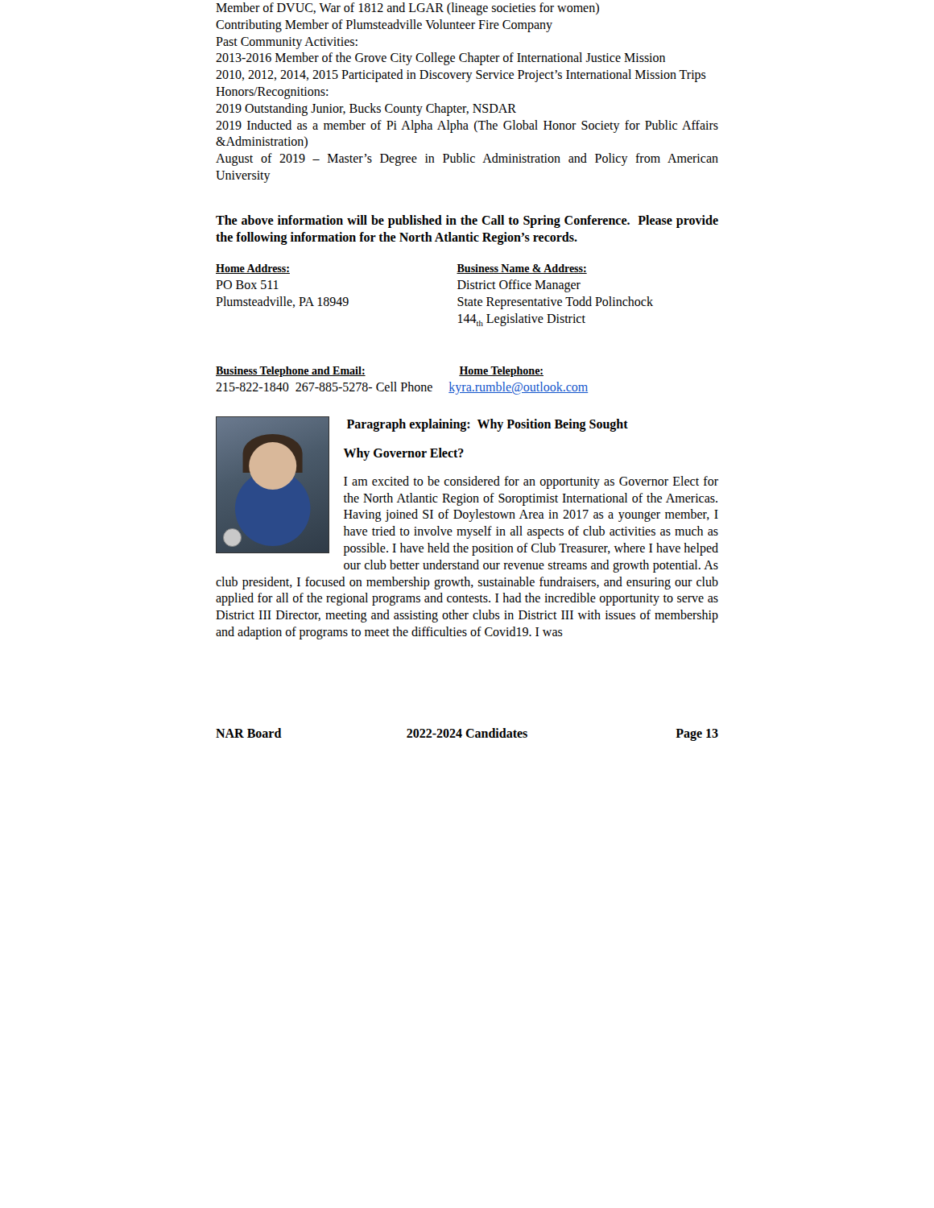Member of DVUC, War of 1812 and LGAR (lineage societies for women)
Contributing Member of Plumsteadville Volunteer Fire Company
Past Community Activities:
2013-2016 Member of the Grove City College Chapter of International Justice Mission
2010, 2012, 2014, 2015 Participated in Discovery Service Project’s International Mission Trips
Honors/Recognitions:
2019 Outstanding Junior, Bucks County Chapter, NSDAR
2019 Inducted as a member of Pi Alpha Alpha (The Global Honor Society for Public Affairs &Administration)
August of 2019 – Master’s Degree in Public Administration and Policy from American University
The above information will be published in the Call to Spring Conference. Please provide the following information for the North Atlantic Region’s records.
| Home Address: | Business Name & Address: |
| PO Box 511 | District Office Manager |
| Plumsteadville, PA 18949 | State Representative Todd Polinchock |
| | 144 th Legislative District |
| Business Telephone and Email: | Home Telephone: |
| 215-822-1840 267-885-5278- Cell Phone kyra.rumble@outlook.com |
Paragraph explaining: Why Position Being Sought
Why Governor Elect?
I am excited to be considered for an opportunity as Governor Elect for the North Atlantic Region of Soroptimist International of the Americas. Having joined SI of Doylestown Area in 2017 as a younger member, I have tried to involve myself in all aspects of club activities as much as possible. I have held the position of Club Treasurer, where I have helped our club better understand our revenue streams and growth potential. As club president, I focused on membership growth, sustainable fundraisers, and ensuring our club applied for all of the regional programs and contests. I had the incredible opportunity to serve as District III Director, meeting and assisting other clubs in District III with issues of membership and adaption of programs to meet the difficulties of Covid19. I was
| NAR Board | 2022-2024 Candidates | Page 13 |